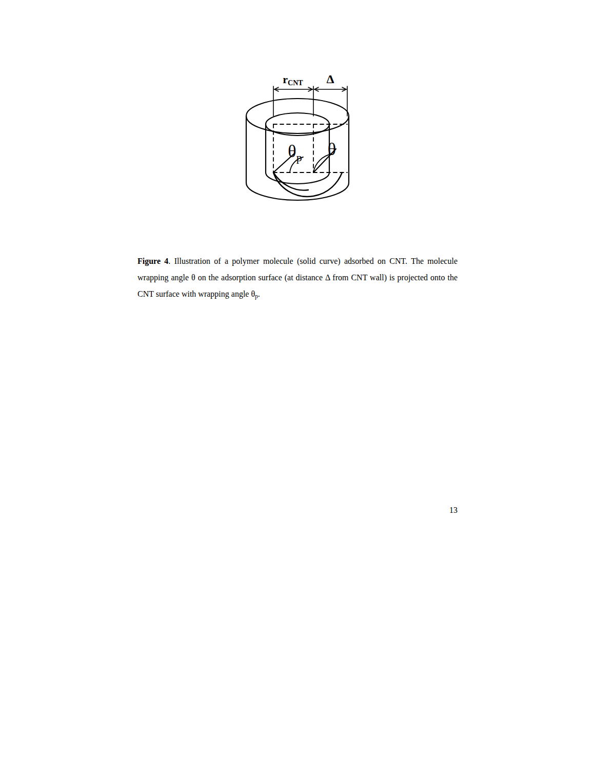rCNT Δ θp θ
Figure 4. Illustration of a polymer molecule (solid curve) adsorbed on CNT. The molecule wrapping angle θ on the adsorption surface (at distance Δ from CNT wall) is projected onto the CNT surface with wrapping angle θp.
13